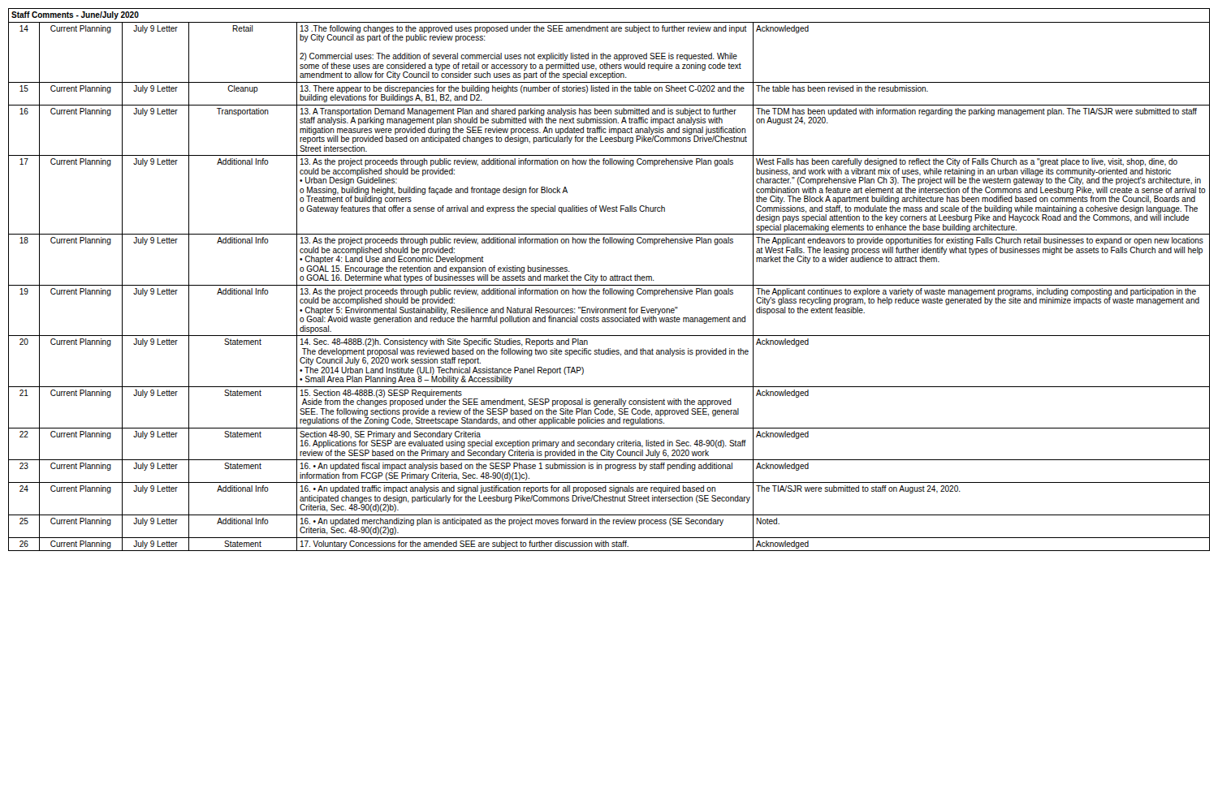| Staff Comments - June/July 2020 |
| 14 | Current Planning | July 9 Letter | Retail | 13 .The following changes to the approved uses proposed under the SEE amendment are subject to further review and input by City Council as part of the public review process: 2) Commercial uses: The addition of several commercial uses not explicitly listed in the approved SEE is requested. While some of these uses are considered a type of retail or accessory to a permitted use, others would require a zoning code text amendment to allow for City Council to consider such uses as part of the special exception. | Acknowledged |
| 15 | Current Planning | July 9 Letter | Cleanup | 13. There appear to be discrepancies for the building heights (number of stories) listed in the table on Sheet C-0202 and the building elevations for Buildings A, B1, B2, and D2. | The table has been revised in the resubmission. |
| 16 | Current Planning | July 9 Letter | Transportation | 13. A Transportation Demand Management Plan and shared parking analysis has been submitted and is subject to further staff analysis. A parking management plan should be submitted with the next submission. A traffic impact analysis with mitigation measures were provided during the SEE review process. An updated traffic impact analysis and signal justification reports will be provided based on anticipated changes to design, particularly for the Leesburg Pike/Commons Drive/Chestnut Street intersection. | The TDM has been updated with information regarding the parking management plan. The TIA/SJR were submitted to staff on August 24, 2020. |
| 17 | Current Planning | July 9 Letter | Additional Info | 13. As the project proceeds through public review, additional information on how the following Comprehensive Plan goals could be accomplished should be provided: • Urban Design Guidelines: o Massing, building height, building façade and frontage design for Block A o Treatment of building corners o Gateway features that offer a sense of arrival and express the special qualities of West Falls Church | West Falls has been carefully designed to reflect the City of Falls Church as a "great place to live, visit, shop, dine, do business, and work with a vibrant mix of uses, while retaining in an urban village its community-oriented and historic character." (Comprehensive Plan Ch 3). The project will be the western gateway to the City, and the project's architecture, in combination with a feature art element at the intersection of the Commons and Leesburg Pike, will create a sense of arrival to the City. The Block A apartment building architecture has been modified based on comments from the Council, Boards and Commissions, and staff, to modulate the mass and scale of the building while maintaining a cohesive design language. The design pays special attention to the key corners at Leesburg Pike and Haycock Road and the Commons, and will include special placemaking elements to enhance the base building architecture. |
| 18 | Current Planning | July 9 Letter | Additional Info | 13. As the project proceeds through public review, additional information on how the following Comprehensive Plan goals could be accomplished should be provided: • Chapter 4: Land Use and Economic Development o GOAL 15. Encourage the retention and expansion of existing businesses. o GOAL 16. Determine what types of businesses will be assets and market the City to attract them. | The Applicant endeavors to provide opportunities for existing Falls Church retail businesses to expand or open new locations at West Falls. The leasing process will further identify what types of businesses might be assets to Falls Church and will help market the City to a wider audience to attract them. |
| 19 | Current Planning | July 9 Letter | Additional Info | 13. As the project proceeds through public review, additional information on how the following Comprehensive Plan goals could be accomplished should be provided: • Chapter 5: Environmental Sustainability, Resilience and Natural Resources: "Environment for Everyone" o Goal: Avoid waste generation and reduce the harmful pollution and financial costs associated with waste management and disposal. | The Applicant continues to explore a variety of waste management programs, including composting and participation in the City's glass recycling program, to help reduce waste generated by the site and minimize impacts of waste management and disposal to the extent feasible. |
| 20 | Current Planning | July 9 Letter | Statement | 14. Sec. 48-488B.(2)h. Consistency with Site Specific Studies, Reports and Plan The development proposal was reviewed based on the following two site specific studies, and that analysis is provided in the City Council July 6, 2020 work session staff report. • The 2014 Urban Land Institute (ULI) Technical Assistance Panel Report (TAP) • Small Area Plan Planning Area 8 – Mobility & Accessibility | Acknowledged |
| 21 | Current Planning | July 9 Letter | Statement | 15. Section 48-488B.(3) SESP Requirements Aside from the changes proposed under the SEE amendment, SESP proposal is generally consistent with the approved SEE. The following sections provide a review of the SESP based on the Site Plan Code, SE Code, approved SEE, general regulations of the Zoning Code, Streetscape Standards, and other applicable policies and regulations. | Acknowledged |
| 22 | Current Planning | July 9 Letter | Statement | Section 48-90, SE Primary and Secondary Criteria 16. Applications for SESP are evaluated using special exception primary and secondary criteria, listed in Sec. 48-90(d). Staff review of the SESP based on the Primary and Secondary Criteria is provided in the City Council July 6, 2020 work | Acknowledged |
| 23 | Current Planning | July 9 Letter | Statement | 16. • An updated fiscal impact analysis based on the SESP Phase 1 submission is in progress by staff pending additional information from FCGP (SE Primary Criteria, Sec. 48-90(d)(1)c). | Acknowledged |
| 24 | Current Planning | July 9 Letter | Additional Info | 16. • An updated traffic impact analysis and signal justification reports for all proposed signals are required based on anticipated changes to design, particularly for the Leesburg Pike/Commons Drive/Chestnut Street intersection (SE Secondary Criteria, Sec. 48-90(d)(2)b). | The TIA/SJR were submitted to staff on August 24, 2020. |
| 25 | Current Planning | July 9 Letter | Additional Info | 16. • An updated merchandizing plan is anticipated as the project moves forward in the review process (SE Secondary Criteria, Sec. 48-90(d)(2)g). | Noted. |
| 26 | Current Planning | July 9 Letter | Statement | 17. Voluntary Concessions for the amended SEE are subject to further discussion with staff. | Acknowledged |